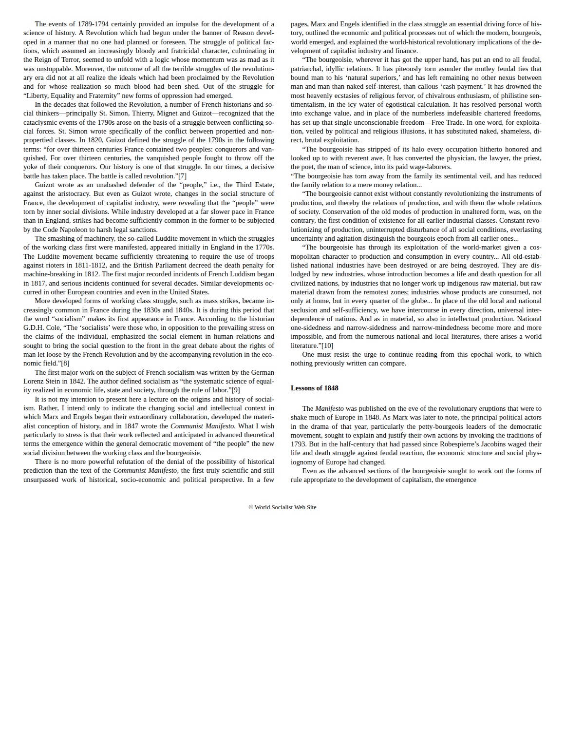The events of 1789-1794 certainly provided an impulse for the development of a science of history. A Revolution which had begun under the banner of Reason developed in a manner that no one had planned or foreseen. The struggle of political factions, which assumed an increasingly bloody and fratricidal character, culminating in the Reign of Terror, seemed to unfold with a logic whose momentum was as mad as it was unstoppable. Moreover, the outcome of all the terrible struggles of the revolutionary era did not at all realize the ideals which had been proclaimed by the Revolution and for whose realization so much blood had been shed. Out of the struggle for “Liberty, Equality and Fraternity” new forms of oppression had emerged.
In the decades that followed the Revolution, a number of French historians and social thinkers—principally St. Simon, Thierry, Mignet and Guizot—recognized that the cataclysmic events of the 1790s arose on the basis of a struggle between conflicting social forces. St. Simon wrote specifically of the conflict between propertied and non-propertied classes. In 1820, Guizot defined the struggle of the 1790s in the following terms: “for over thirteen centuries France contained two peoples: conquerors and vanquished. For over thirteen centuries, the vanquished people fought to throw off the yoke of their conquerors. Our history is one of that struggle. In our times, a decisive battle has taken place. The battle is called revolution.”[7]
Guizot wrote as an unabashed defender of the “people,” i.e., the Third Estate, against the aristocracy. But even as Guizot wrote, changes in the social structure of France, the development of capitalist industry, were revealing that the “people” were torn by inner social divisions. While industry developed at a far slower pace in France than in England, strikes had become sufficiently common in the former to be subjected by the Code Napoleon to harsh legal sanctions.
The smashing of machinery, the so-called Luddite movement in which the struggles of the working class first were manifested, appeared initially in England in the 1770s. The Luddite movement became sufficiently threatening to require the use of troops against rioters in 1811-1812, and the British Parliament decreed the death penalty for machine-breaking in 1812. The first major recorded incidents of French Luddism began in 1817, and serious incidents continued for several decades. Similar developments occurred in other European countries and even in the United States.
More developed forms of working class struggle, such as mass strikes, became increasingly common in France during the 1830s and 1840s. It is during this period that the word “socialism” makes its first appearance in France. According to the historian G.D.H. Cole, “The ‘socialists’ were those who, in opposition to the prevailing stress on the claims of the individual, emphasized the social element in human relations and sought to bring the social question to the front in the great debate about the rights of man let loose by the French Revolution and by the accompanying revolution in the economic field.”[8]
The first major work on the subject of French socialism was written by the German Lorenz Stein in 1842. The author defined socialism as “the systematic science of equality realized in economic life, state and society, through the rule of labor.”[9]
It is not my intention to present here a lecture on the origins and history of socialism. Rather, I intend only to indicate the changing social and intellectual context in which Marx and Engels began their extraordinary collaboration, developed the materialist conception of history, and in 1847 wrote the Communist Manifesto. What I wish particularly to stress is that their work reflected and anticipated in advanced theoretical terms the emergence within the general democratic movement of “the people” the new social division between the working class and the bourgeoisie.
There is no more powerful refutation of the denial of the possibility of historical prediction than the text of the Communist Manifesto, the first truly scientific and still unsurpassed work of historical, socio-economic and political perspective. In a few pages, Marx and Engels identified in the class struggle an essential driving force of history, outlined the economic and political processes out of which the modern, bourgeois, world emerged, and explained the world-historical revolutionary implications of the development of capitalist industry and finance.
“The bourgeoisie, wherever it has got the upper hand, has put an end to all feudal, patriarchal, idyllic relations. It has piteously torn asunder the motley feudal ties that bound man to his ‘natural superiors,’ and has left remaining no other nexus between man and man than naked self-interest, than callous ‘cash payment.’ It has drowned the most heavenly ecstasies of religious fervor, of chivalrous enthusiasm, of philistine sentimentalism, in the icy water of egotistical calculation. It has resolved personal worth into exchange value, and in place of the numberless indefeasible chartered freedoms, has set up that single unconscionable freedom—Free Trade. In one word, for exploitation, veiled by political and religious illusions, it has substituted naked, shameless, direct, brutal exploitation.
“The bourgeoisie has stripped of its halo every occupation hitherto honored and looked up to with reverent awe. It has converted the physician, the lawyer, the priest, the poet, the man of science, into its paid wage-laborers.
“The bourgeoisie has torn away from the family its sentimental veil, and has reduced the family relation to a mere money relation...
“The bourgeoisie cannot exist without constantly revolutionizing the instruments of production, and thereby the relations of production, and with them the whole relations of society. Conservation of the old modes of production in unaltered form, was, on the contrary, the first condition of existence for all earlier industrial classes. Constant revolutionizing of production, uninterrupted disturbance of all social conditions, everlasting uncertainty and agitation distinguish the bourgeois epoch from all earlier ones...
“The bourgeoisie has through its exploitation of the world-market given a cosmopolitan character to production and consumption in every country... All old-established national industries have been destroyed or are being destroyed. They are dislodged by new industries, whose introduction becomes a life and death question for all civilized nations, by industries that no longer work up indigenous raw material, but raw material drawn from the remotest zones; industries whose products are consumed, not only at home, but in every quarter of the globe... In place of the old local and national seclusion and self-sufficiency, we have intercourse in every direction, universal inter-dependence of nations. And as in material, so also in intellectual production. National one-sidedness and narrow-sidedness and narrow-mindedness become more and more impossible, and from the numerous national and local literatures, there arises a world literature.”[10]
One must resist the urge to continue reading from this epochal work, to which nothing previously written can compare.
Lessons of 1848
The Manifesto was published on the eve of the revolutionary eruptions that were to shake much of Europe in 1848. As Marx was later to note, the principal political actors in the drama of that year, particularly the petty-bourgeois leaders of the democratic movement, sought to explain and justify their own actions by invoking the traditions of 1793. But in the half-century that had passed since Robespierre’s Jacobins waged their life and death struggle against feudal reaction, the economic structure and social physiognomy of Europe had changed.
Even as the advanced sections of the bourgeoisie sought to work out the forms of rule appropriate to the development of capitalism, the emergence
© World Socialist Web Site